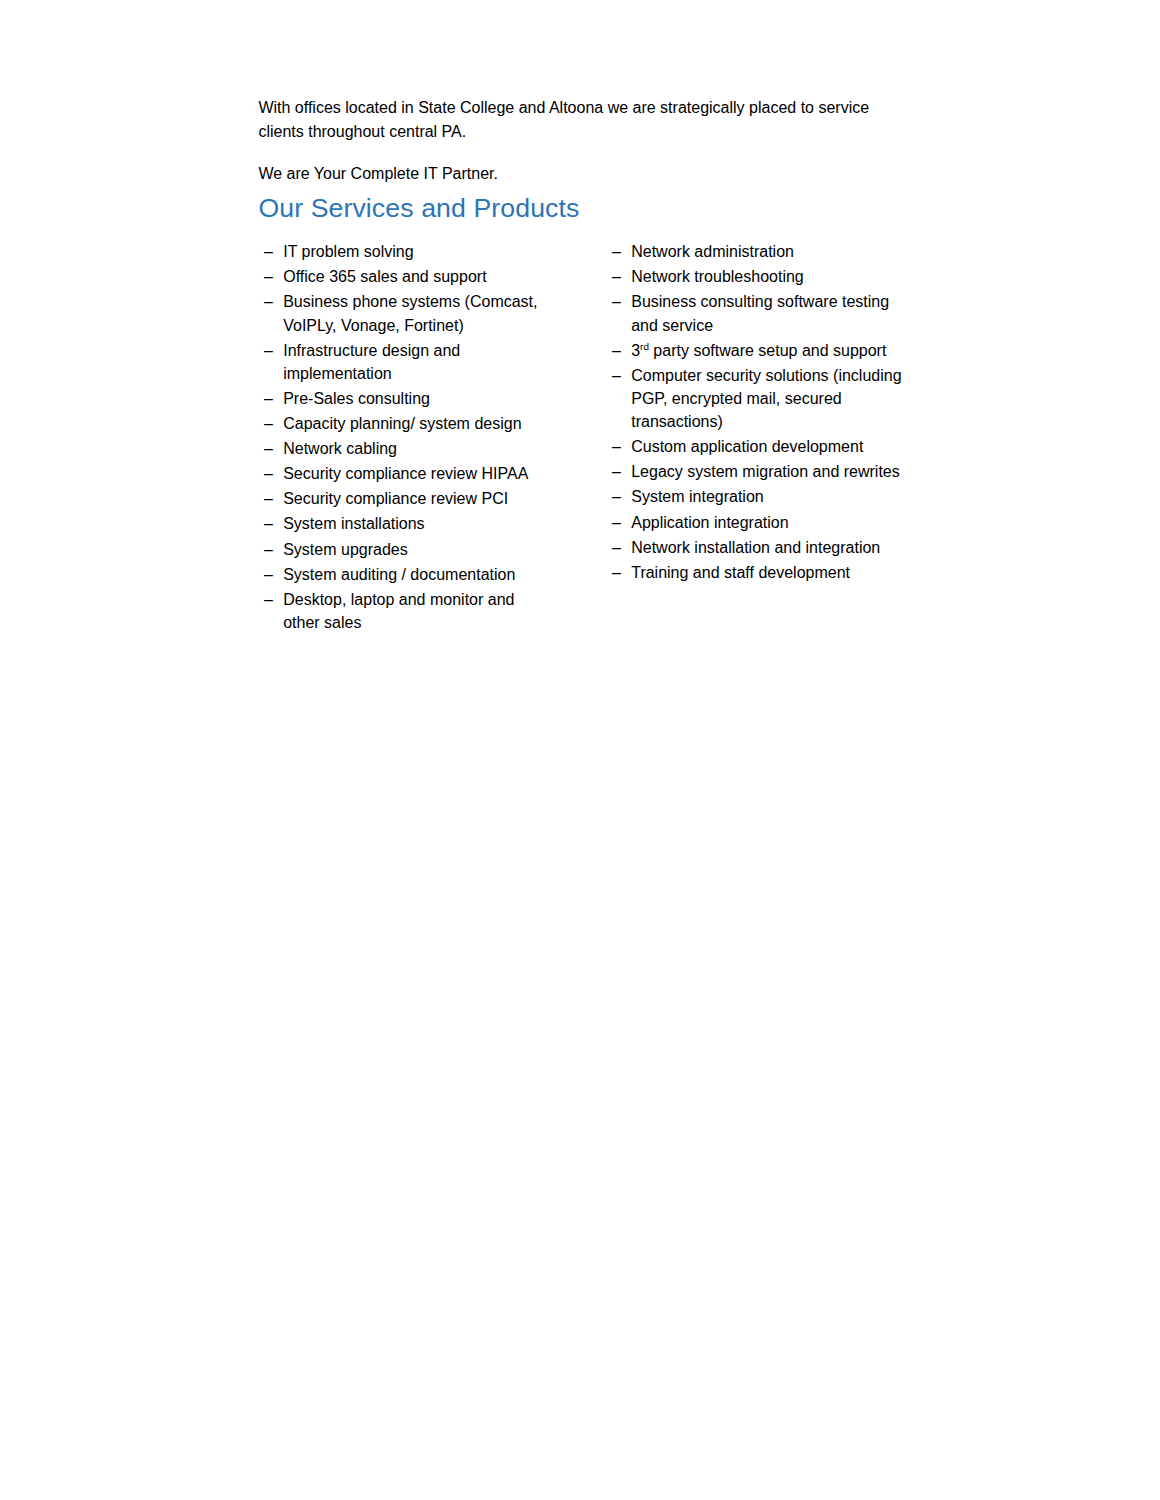With offices located in State College and Altoona we are strategically placed to service clients throughout central PA.
We are Your Complete IT Partner.
Our Services and Products
IT problem solving
Office 365 sales and support
Business phone systems (Comcast, VoIPLy, Vonage, Fortinet)
Infrastructure design and implementation
Pre-Sales consulting
Capacity planning/ system design
Network cabling
Security compliance review HIPAA
Security compliance review PCI
System installations
System upgrades
System auditing / documentation
Desktop, laptop and monitor and other sales
Network administration
Network troubleshooting
Business consulting software testing and service
3rd party software setup and support
Computer security solutions (including PGP, encrypted mail, secured transactions)
Custom application development
Legacy system migration and rewrites
System integration
Application integration
Network installation and integration
Training and staff development